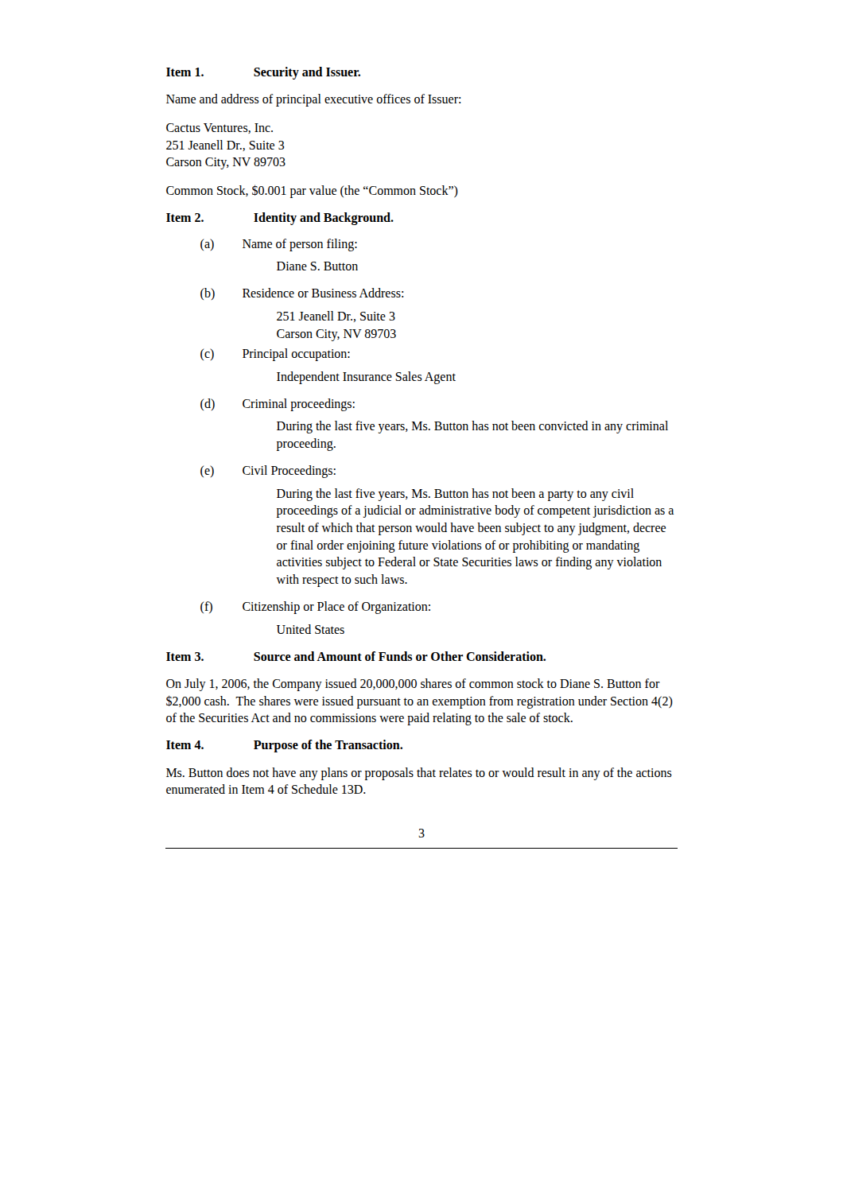Item 1.
Security and Issuer.
Name and address of principal executive offices of Issuer:
Cactus Ventures, Inc.
251 Jeanell Dr., Suite 3
Carson City, NV 89703
Common Stock, $0.001 par value (the “Common Stock”)
Item 2.
Identity and Background.
(a)
Name of person filing:
Diane S. Button
(b)
Residence or Business Address:
251 Jeanell Dr., Suite 3
Carson City, NV 89703
(c)
Principal occupation:
Independent Insurance Sales Agent
(d)
Criminal proceedings:
During the last five years, Ms. Button has not been convicted in any criminal proceeding.
(e)
Civil Proceedings:
During the last five years, Ms. Button has not been a party to any civil proceedings of a judicial or administrative body of competent jurisdiction as a result of which that person would have been subject to any judgment, decree or final order enjoining future violations of or prohibiting or mandating activities subject to Federal or State Securities laws or finding any violation with respect to such laws.
(f)
Citizenship or Place of Organization:
United States
Item 3.
Source and Amount of Funds or Other Consideration.
On July 1, 2006, the Company issued 20,000,000 shares of common stock to Diane S. Button for $2,000 cash. The shares were issued pursuant to an exemption from registration under Section 4(2) of the Securities Act and no commissions were paid relating to the sale of stock.
Item 4.
Purpose of the Transaction.
Ms. Button does not have any plans or proposals that relates to or would result in any of the actions enumerated in Item 4 of Schedule 13D.
3